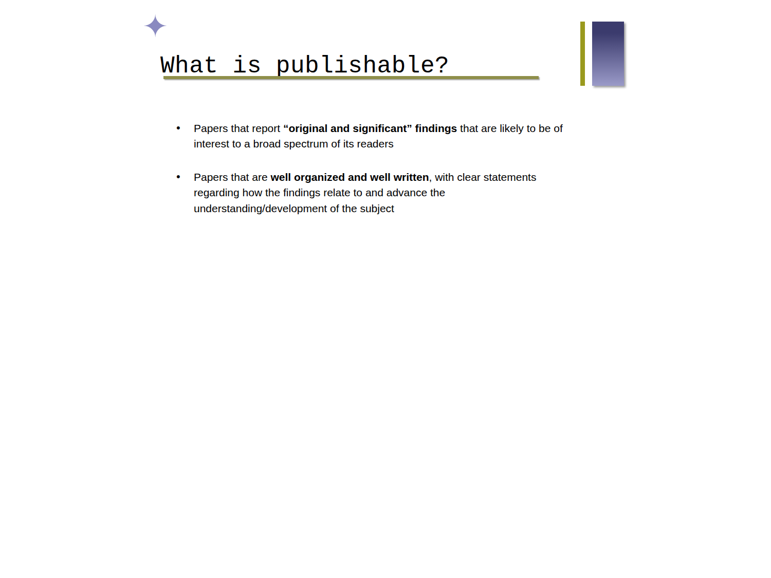✦
What is publishable?
Papers that report “original and significant” findings that are likely to be of interest to a broad spectrum of its readers
Papers that are well organized and well written, with clear statements regarding how the findings relate to and advance the understanding/development of the subject